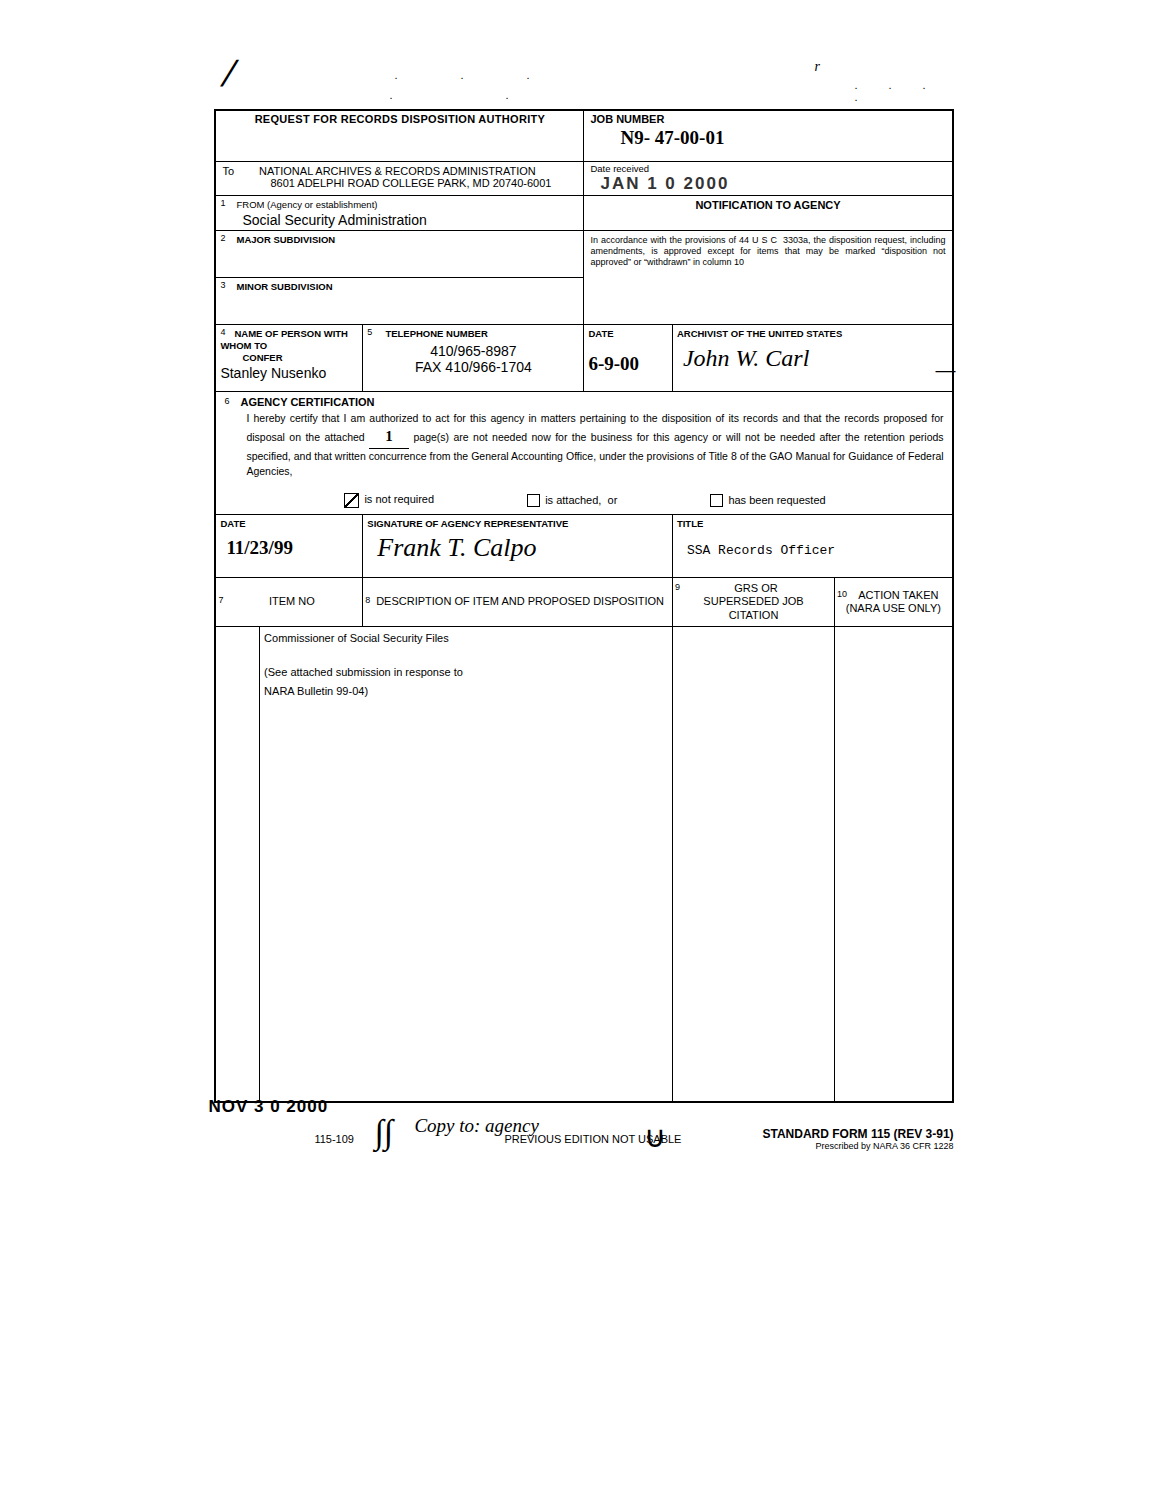/ . . . . . r . . . .
| REQUEST FOR RECORDS DISPOSITION AUTHORITY | JOB NUMBER N9- 47-00-01 |
| To NATIONAL ARCHIVES & RECORDS ADMINISTRATION 8601 ADELPHI ROAD COLLEGE PARK, MD 20740-6001 | Date received JAN 1 0 2000 |
| 1 FROM (Agency or establishment) Social Security Administration | NOTIFICATION TO AGENCY |
| 2 MAJOR SUBDIVISION | In accordance with the provisions of 44 U S C 3303a, the disposition request, including amendments, is approved except for items that may be marked “disposition not approved” or “withdrawn” in column 10 |
| 3 MINOR SUBDIVISION |
| 4 NAME OF PERSON WITH WHOM TO CONFER Stanley Nusenko | 5 TELEPHONE NUMBER 410/965-8987 FAX 410/966-1704 | DATE 6-9-00 | ARCHIVIST OF THE UNITED STATES John W. Carl — |
| 6 AGENCY CERTIFICATION I hereby certify that I am authorized to act for this agency in matters pertaining to the disposition of its records and that the records proposed for disposal on the attached 1 page(s) are not needed now for the business for this agency or will not be needed after the retention periods specified, and that written concurrence from the General Accounting Office, under the provisions of Title 8 of the GAO Manual for Guidance of Federal Agencies, is not required is attached, or has been requested |
| DATE 11/23/99 | SIGNATURE OF AGENCY REPRESENTATIVE Frank T. Calpo | TITLE SSA Records Officer |
| 7 ITEM NO | 8 DESCRIPTION OF ITEM AND PROPOSED DISPOSITION | 9 GRS OR SUPERSEDED JOB CITATION | 10 ACTION TAKEN (NARA USE ONLY) |
| | Commissioner of Social Security Files (See attached submission in response to NARA Bulletin 99-04) | | |
NOV 3 0 2000
∫∫
Copy to: agency
∪
115-109
PREVIOUS EDITION NOT USABLE
STANDARD FORM 115 (REV 3-91)
Prescribed by NARA 36 CFR 1228